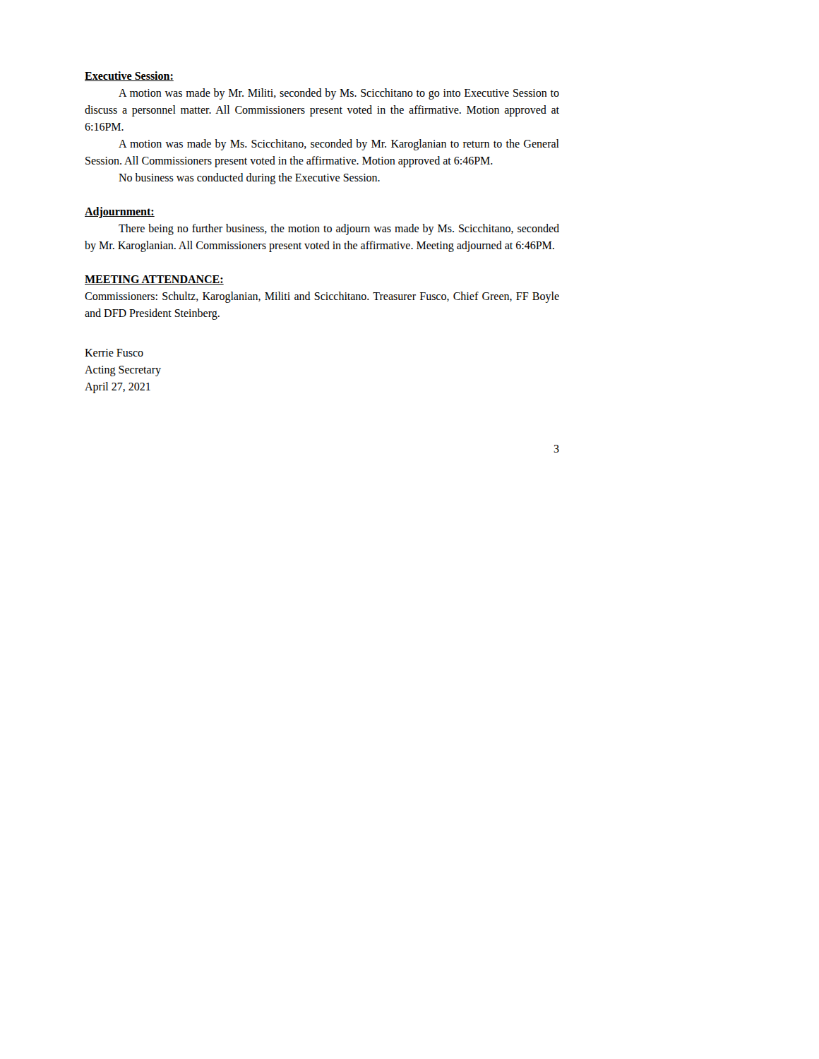Executive Session:
A motion was made by Mr. Militi, seconded by Ms. Scicchitano to go into Executive Session to discuss a personnel matter. All Commissioners present voted in the affirmative. Motion approved at 6:16PM.
A motion was made by Ms. Scicchitano, seconded by Mr. Karoglanian to return to the General Session. All Commissioners present voted in the affirmative. Motion approved at 6:46PM.
No business was conducted during the Executive Session.
Adjournment:
There being no further business, the motion to adjourn was made by Ms. Scicchitano, seconded by Mr. Karoglanian. All Commissioners present voted in the affirmative. Meeting adjourned at 6:46PM.
MEETING ATTENDANCE:
Commissioners: Schultz, Karoglanian, Militi and Scicchitano. Treasurer Fusco, Chief Green, FF Boyle and DFD President Steinberg.
Kerrie Fusco
Acting Secretary
April 27, 2021
3